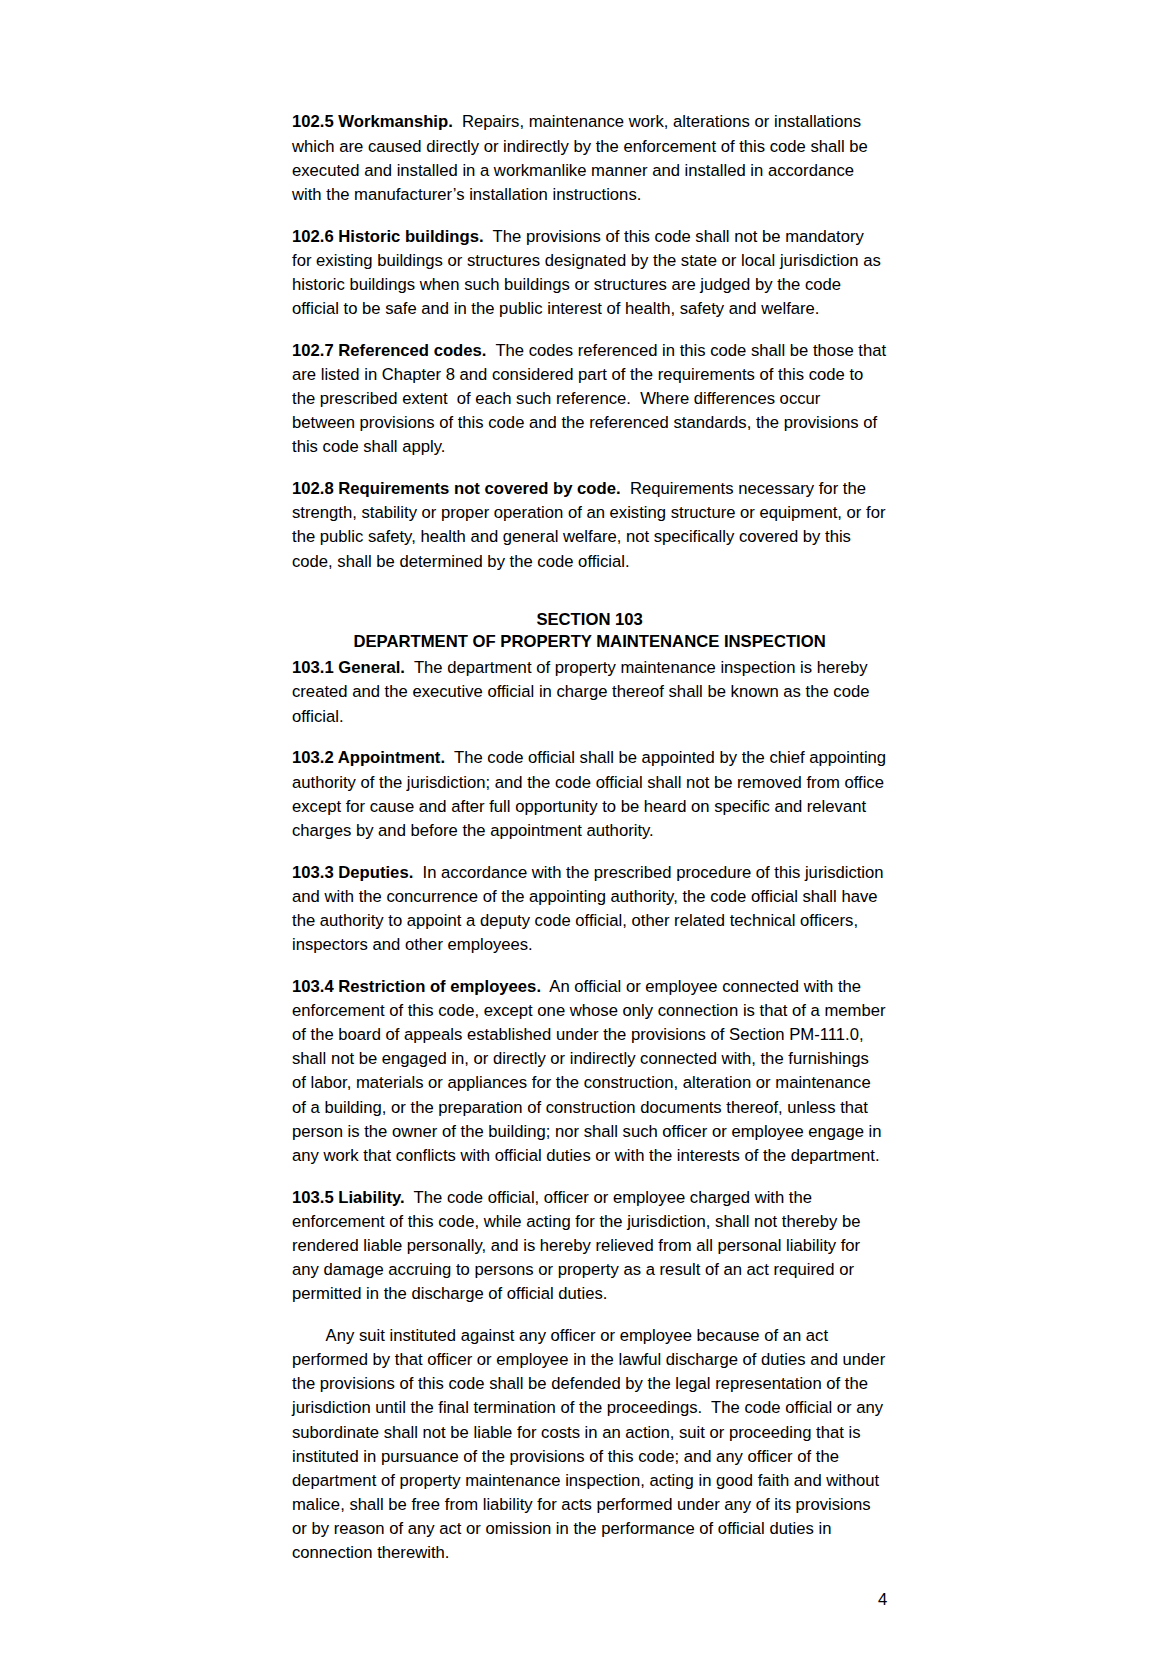102.5 Workmanship. Repairs, maintenance work, alterations or installations which are caused directly or indirectly by the enforcement of this code shall be executed and installed in a workmanlike manner and installed in accordance with the manufacturer’s installation instructions.
102.6 Historic buildings. The provisions of this code shall not be mandatory for existing buildings or structures designated by the state or local jurisdiction as historic buildings when such buildings or structures are judged by the code official to be safe and in the public interest of health, safety and welfare.
102.7 Referenced codes. The codes referenced in this code shall be those that are listed in Chapter 8 and considered part of the requirements of this code to the prescribed extent of each such reference. Where differences occur between provisions of this code and the referenced standards, the provisions of this code shall apply.
102.8 Requirements not covered by code. Requirements necessary for the strength, stability or proper operation of an existing structure or equipment, or for the public safety, health and general welfare, not specifically covered by this code, shall be determined by the code official.
SECTION 103DEPARTMENT OF PROPERTY MAINTENANCE INSPECTION
103.1 General. The department of property maintenance inspection is hereby created and the executive official in charge thereof shall be known as the code official.
103.2 Appointment. The code official shall be appointed by the chief appointing authority of the jurisdiction; and the code official shall not be removed from office except for cause and after full opportunity to be heard on specific and relevant charges by and before the appointment authority.
103.3 Deputies. In accordance with the prescribed procedure of this jurisdiction and with the concurrence of the appointing authority, the code official shall have the authority to appoint a deputy code official, other related technical officers, inspectors and other employees.
103.4 Restriction of employees. An official or employee connected with the enforcement of this code, except one whose only connection is that of a member of the board of appeals established under the provisions of Section PM-111.0, shall not be engaged in, or directly or indirectly connected with, the furnishings of labor, materials or appliances for the construction, alteration or maintenance of a building, or the preparation of construction documents thereof, unless that person is the owner of the building; nor shall such officer or employee engage in any work that conflicts with official duties or with the interests of the department.
103.5 Liability. The code official, officer or employee charged with the enforcement of this code, while acting for the jurisdiction, shall not thereby be rendered liable personally, and is hereby relieved from all personal liability for any damage accruing to persons or property as a result of an act required or permitted in the discharge of official duties.
Any suit instituted against any officer or employee because of an act performed by that officer or employee in the lawful discharge of duties and under the provisions of this code shall be defended by the legal representation of the jurisdiction until the final termination of the proceedings. The code official or any subordinate shall not be liable for costs in an action, suit or proceeding that is instituted in pursuance of the provisions of this code; and any officer of the department of property maintenance inspection, acting in good faith and without malice, shall be free from liability for acts performed under any of its provisions or by reason of any act or omission in the performance of official duties in connection therewith.
4